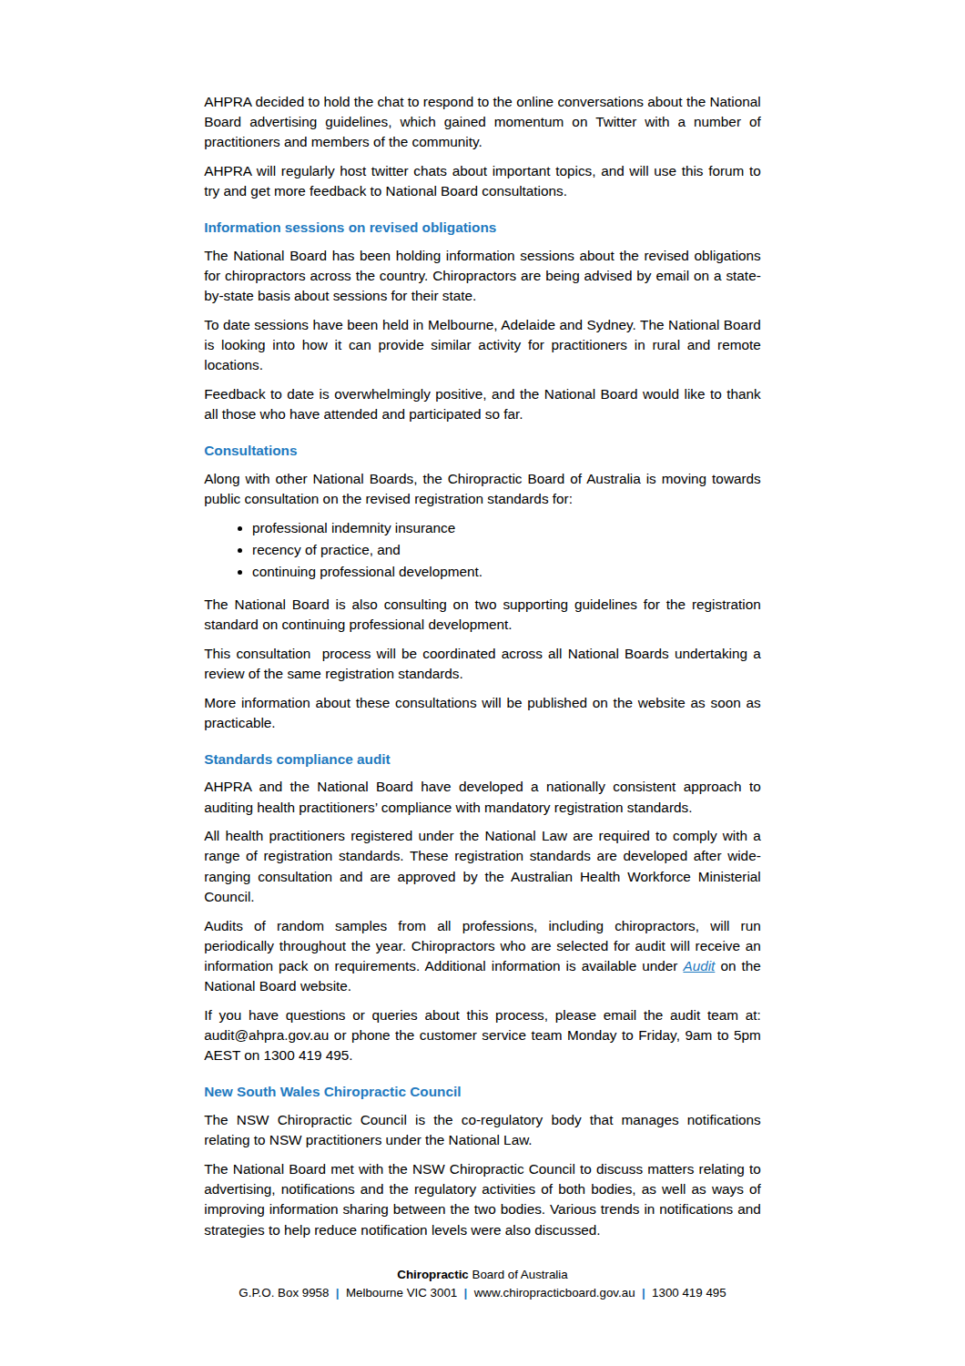AHPRA decided to hold the chat to respond to the online conversations about the National Board advertising guidelines, which gained momentum on Twitter with a number of practitioners and members of the community.
AHPRA will regularly host twitter chats about important topics, and will use this forum to try and get more feedback to National Board consultations.
Information sessions on revised obligations
The National Board has been holding information sessions about the revised obligations for chiropractors across the country. Chiropractors are being advised by email on a state-by-state basis about sessions for their state.
To date sessions have been held in Melbourne, Adelaide and Sydney. The National Board is looking into how it can provide similar activity for practitioners in rural and remote locations.
Feedback to date is overwhelmingly positive, and the National Board would like to thank all those who have attended and participated so far.
Consultations
Along with other National Boards, the Chiropractic Board of Australia is moving towards public consultation on the revised registration standards for:
professional indemnity insurance
recency of practice, and
continuing professional development.
The National Board is also consulting on two supporting guidelines for the registration standard on continuing professional development.
This consultation process will be coordinated across all National Boards undertaking a review of the same registration standards.
More information about these consultations will be published on the website as soon as practicable.
Standards compliance audit
AHPRA and the National Board have developed a nationally consistent approach to auditing health practitioners’ compliance with mandatory registration standards.
All health practitioners registered under the National Law are required to comply with a range of registration standards. These registration standards are developed after wide-ranging consultation and are approved by the Australian Health Workforce Ministerial Council.
Audits of random samples from all professions, including chiropractors, will run periodically throughout the year. Chiropractors who are selected for audit will receive an information pack on requirements. Additional information is available under Audit on the National Board website.
If you have questions or queries about this process, please email the audit team at: audit@ahpra.gov.au or phone the customer service team Monday to Friday, 9am to 5pm AEST on 1300 419 495.
New South Wales Chiropractic Council
The NSW Chiropractic Council is the co-regulatory body that manages notifications relating to NSW practitioners under the National Law.
The National Board met with the NSW Chiropractic Council to discuss matters relating to advertising, notifications and the regulatory activities of both bodies, as well as ways of improving information sharing between the two bodies. Various trends in notifications and strategies to help reduce notification levels were also discussed.
Chiropractic Board of Australia
G.P.O. Box 9958 | Melbourne VIC 3001 | www.chiropracticboard.gov.au | 1300 419 495